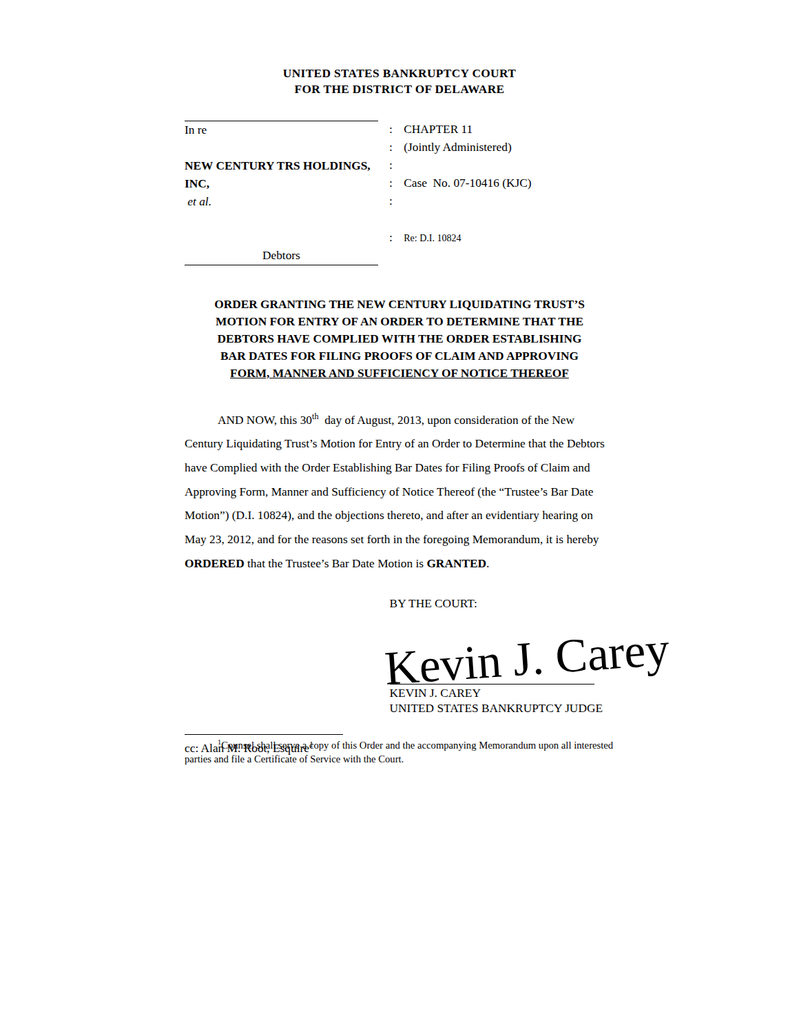UNITED STATES BANKRUPTCY COURT
FOR THE DISTRICT OF DELAWARE
| In re NEW CENTURY TRS HOLDINGS, INC, et al. Debtors | : : : : : : | CHAPTER 11 (Jointly Administered) Case No. 07-10416 (KJC) Re: D.I. 10824 |
ORDER GRANTING THE NEW CENTURY LIQUIDATING TRUST’S
MOTION FOR ENTRY OF AN ORDER TO DETERMINE THAT THE
DEBTORS HAVE COMPLIED WITH THE ORDER ESTABLISHING
BAR DATES FOR FILING PROOFS OF CLAIM AND APPROVING
FORM, MANNER AND SUFFICIENCY OF NOTICE THEREOF
AND NOW, this 30th day of August, 2013, upon consideration of the New Century Liquidating Trust’s Motion for Entry of an Order to Determine that the Debtors have Complied with the Order Establishing Bar Dates for Filing Proofs of Claim and Approving Form, Manner and Sufficiency of Notice Thereof (the “Trustee’s Bar Date Motion”) (D.I. 10824), and the objections thereto, and after an evidentiary hearing on May 23, 2012, and for the reasons set forth in the foregoing Memorandum, it is hereby ORDERED that the Trustee’s Bar Date Motion is GRANTED.
BY THE COURT:
Kevin J. Carey
KEVIN J. CAREY
UNITED STATES BANKRUPTCY JUDGE
cc: Alan M. Root, Esquire1
1Counsel shall serve a copy of this Order and the accompanying Memorandum upon all interested parties and file a Certificate of Service with the Court.